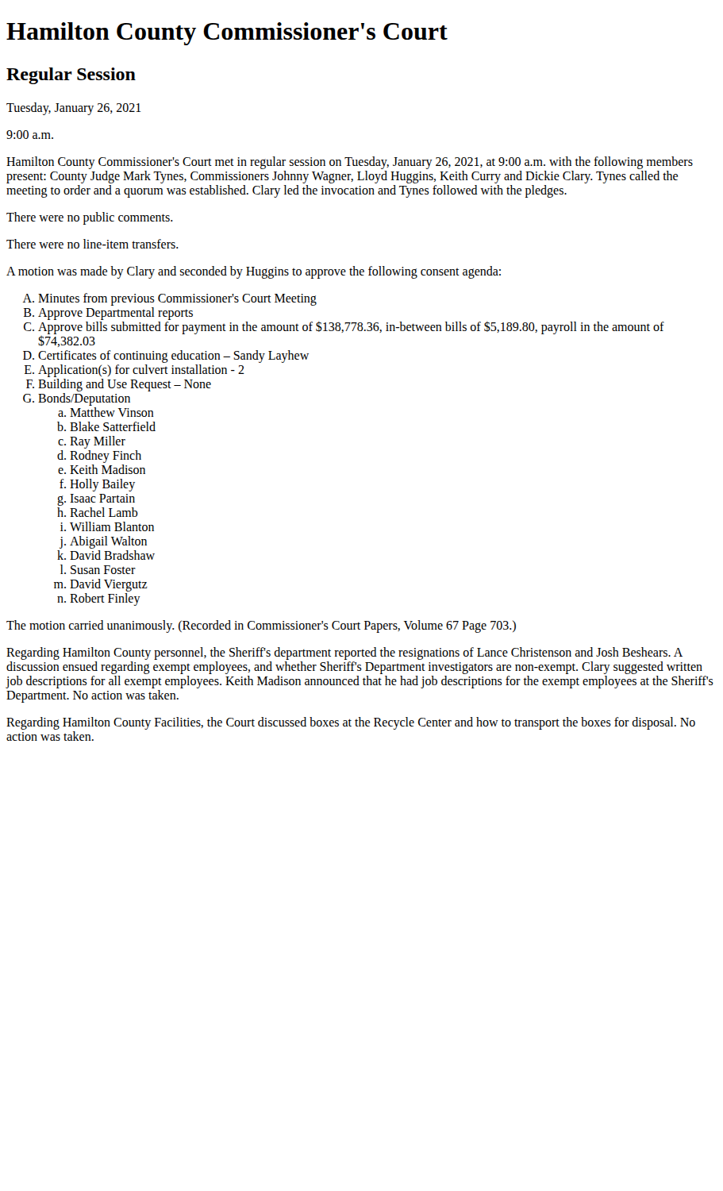Hamilton County Commissioner's Court
Regular Session
Tuesday, January 26, 2021
9:00 a.m.
Hamilton County Commissioner's Court met in regular session on Tuesday, January 26, 2021, at 9:00 a.m. with the following members present: County Judge Mark Tynes, Commissioners Johnny Wagner, Lloyd Huggins, Keith Curry and Dickie Clary. Tynes called the meeting to order and a quorum was established. Clary led the invocation and Tynes followed with the pledges.
There were no public comments.
There were no line-item transfers.
A motion was made by Clary and seconded by Huggins to approve the following consent agenda:
Minutes from previous Commissioner's Court Meeting
Approve Departmental reports
Approve bills submitted for payment in the amount of $138,778.36, in-between bills of $5,189.80, payroll in the amount of $74,382.03
Certificates of continuing education – Sandy Layhew
Application(s) for culvert installation - 2
Building and Use Request – None
Bonds/Deputation
Matthew Vinson
Blake Satterfield
Ray Miller
Rodney Finch
Keith Madison
Holly Bailey
Isaac Partain
Rachel Lamb
William Blanton
Abigail Walton
David Bradshaw
Susan Foster
David Viergutz
Robert Finley
The motion carried unanimously. (Recorded in Commissioner's Court Papers, Volume 67 Page 703.)
Regarding Hamilton County personnel, the Sheriff's department reported the resignations of Lance Christenson and Josh Beshears. A discussion ensued regarding exempt employees, and whether Sheriff's Department investigators are non-exempt. Clary suggested written job descriptions for all exempt employees. Keith Madison announced that he had job descriptions for the exempt employees at the Sheriff's Department. No action was taken.
Regarding Hamilton County Facilities, the Court discussed boxes at the Recycle Center and how to transport the boxes for disposal. No action was taken.